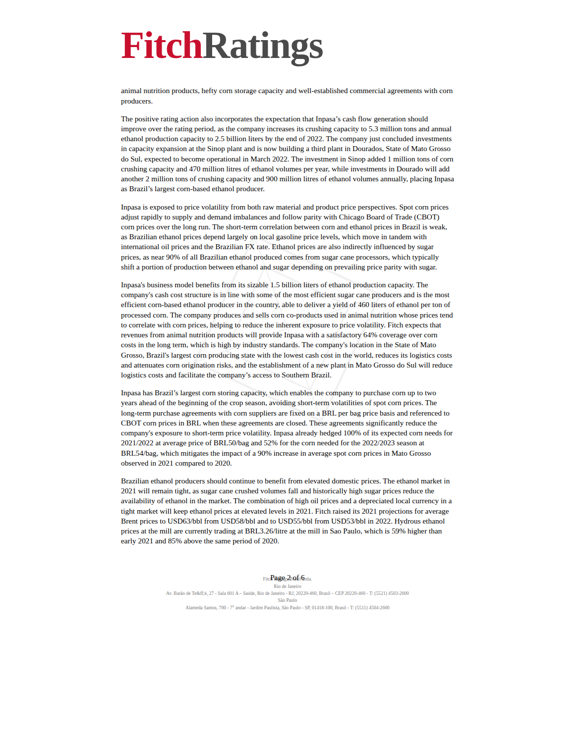Fitch Ratings
animal nutrition products, hefty corn storage capacity and well-established commercial agreements with corn producers.
The positive rating action also incorporates the expectation that Inpasa’s cash flow generation should improve over the rating period, as the company increases its crushing capacity to 5.3 million tons and annual ethanol production capacity to 2.5 billion liters by the end of 2022. The company just concluded investments in capacity expansion at the Sinop plant and is now building a third plant in Dourados, State of Mato Grosso do Sul, expected to become operational in March 2022. The investment in Sinop added 1 million tons of corn crushing capacity and 470 million litres of ethanol volumes per year, while investments in Dourado will add another 2 million tons of crushing capacity and 900 million litres of ethanol volumes annually, placing Inpasa as Brazil’s largest corn-based ethanol producer.
Inpasa is exposed to price volatility from both raw material and product price perspectives. Spot corn prices adjust rapidly to supply and demand imbalances and follow parity with Chicago Board of Trade (CBOT) corn prices over the long run. The short-term correlation between corn and ethanol prices in Brazil is weak, as Brazilian ethanol prices depend largely on local gasoline price levels, which move in tandem with international oil prices and the Brazilian FX rate. Ethanol prices are also indirectly influenced by sugar prices, as near 90% of all Brazilian ethanol produced comes from sugar cane processors, which typically shift a portion of production between ethanol and sugar depending on prevailing price parity with sugar.
Inpasa's business model benefits from its sizable 1.5 billion liters of ethanol production capacity. The company's cash cost structure is in line with some of the most efficient sugar cane producers and is the most efficient corn-based ethanol producer in the country, able to deliver a yield of 460 liters of ethanol per ton of processed corn. The company produces and sells corn co-products used in animal nutrition whose prices tend to correlate with corn prices, helping to reduce the inherent exposure to price volatility. Fitch expects that revenues from animal nutrition products will provide Inpasa with a satisfactory 64% coverage over corn costs in the long term, which is high by industry standards. The company's location in the State of Mato Grosso, Brazil's largest corn producing state with the lowest cash cost in the world, reduces its logistics costs and attenuates corn origination risks, and the establishment of a new plant in Mato Grosso do Sul will reduce logistics costs and facilitate the company’s access to Southern Brazil.
Inpasa has Brazil’s largest corn storing capacity, which enables the company to purchase corn up to two years ahead of the beginning of the crop season, avoiding short-term volatilities of spot corn prices. The long-term purchase agreements with corn suppliers are fixed on a BRL per bag price basis and referenced to CBOT corn prices in BRL when these agreements are closed. These agreements significantly reduce the company's exposure to short-term price volatility. Inpasa already hedged 100% of its expected corn needs for 2021/2022 at average price of BRL50/bag and 52% for the corn needed for the 2022/2023 season at BRL54/bag, which mitigates the impact of a 90% increase in average spot corn prices in Mato Grosso observed in 2021 compared to 2020.
Brazilian ethanol producers should continue to benefit from elevated domestic prices. The ethanol market in 2021 will remain tight, as sugar cane crushed volumes fall and historically high sugar prices reduce the availability of ethanol in the market. The combination of high oil prices and a depreciated local currency in a tight market will keep ethanol prices at elevated levels in 2021. Fitch raised its 2021 projections for average Brent prices to USD63/bbl from USD58/bbl and to USD55/bbl from USD53/bbl in 2022. Hydrous ethanol prices at the mill are currently trading at BRL3.26/litre at the mill in Sao Paulo, which is 59% higher than early 2021 and 85% above the same period of 2020.
Page 2 of 6
Fitch Ratings Brasil Ltda.
Rio de Janeiro
Av. Barão de Te&ff;é, 27 - Sala 601 A – Saúde, Rio de Janeiro - RJ, 20220-460, Brasil – CEP 20220-460 - T: (5521) 4503-2600
São Paulo
Alameda Santos, 700 - 7° andar - Jardim Paulista, São Paulo - SP, 01418-100, Brasil - T: (5511) 4504-2600